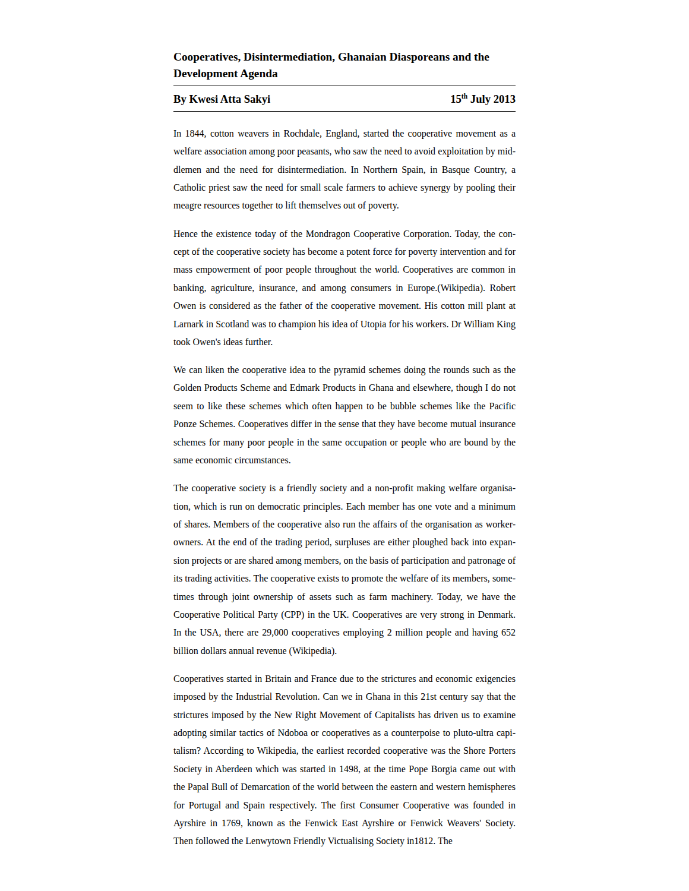Cooperatives, Disintermediation, Ghanaian Diasporeans and the Development Agenda
By Kwesi Atta Sakyi 15th July 2013
In 1844, cotton weavers in Rochdale, England, started the cooperative movement as a welfare association among poor peasants, who saw the need to avoid exploitation by middlemen and the need for disintermediation. In Northern Spain, in Basque Country, a Catholic priest saw the need for small scale farmers to achieve synergy by pooling their meagre resources together to lift themselves out of poverty.
Hence the existence today of the Mondragon Cooperative Corporation. Today, the concept of the cooperative society has become a potent force for poverty intervention and for mass empowerment of poor people throughout the world. Cooperatives are common in banking, agriculture, insurance, and among consumers in Europe.(Wikipedia). Robert Owen is considered as the father of the cooperative movement. His cotton mill plant at Larnark in Scotland was to champion his idea of Utopia for his workers. Dr William King took Owen's ideas further.
We can liken the cooperative idea to the pyramid schemes doing the rounds such as the Golden Products Scheme and Edmark Products in Ghana and elsewhere, though I do not seem to like these schemes which often happen to be bubble schemes like the Pacific Ponze Schemes. Cooperatives differ in the sense that they have become mutual insurance schemes for many poor people in the same occupation or people who are bound by the same economic circumstances.
The cooperative society is a friendly society and a non-profit making welfare organisation, which is run on democratic principles. Each member has one vote and a minimum of shares. Members of the cooperative also run the affairs of the organisation as worker-owners. At the end of the trading period, surpluses are either ploughed back into expansion projects or are shared among members, on the basis of participation and patronage of its trading activities. The cooperative exists to promote the welfare of its members, sometimes through joint ownership of assets such as farm machinery. Today, we have the Cooperative Political Party (CPP) in the UK. Cooperatives are very strong in Denmark. In the USA, there are 29,000 cooperatives employing 2 million people and having 652 billion dollars annual revenue (Wikipedia).
Cooperatives started in Britain and France due to the strictures and economic exigencies imposed by the Industrial Revolution. Can we in Ghana in this 21st century say that the strictures imposed by the New Right Movement of Capitalists has driven us to examine adopting similar tactics of Ndoboa or cooperatives as a counterpoise to pluto-ultra capitalism? According to Wikipedia, the earliest recorded cooperative was the Shore Porters Society in Aberdeen which was started in 1498, at the time Pope Borgia came out with the Papal Bull of Demarcation of the world between the eastern and western hemispheres for Portugal and Spain respectively. The first Consumer Cooperative was founded in Ayrshire in 1769, known as the Fenwick East Ayrshire or Fenwick Weavers' Society. Then followed the Lenwytown Friendly Victualising Society in1812. The